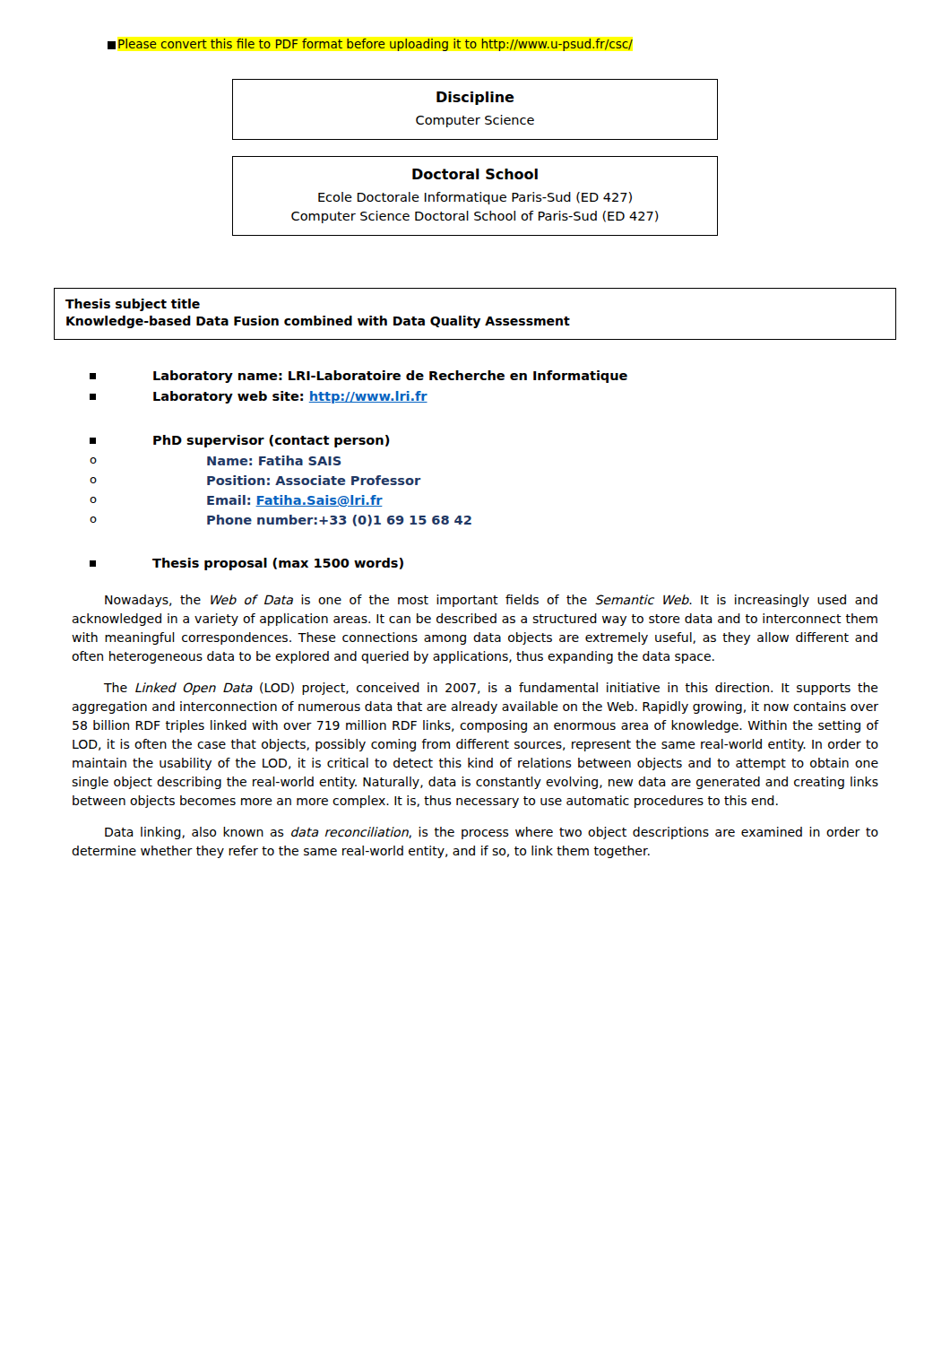Please convert this file to PDF format before uploading it to http://www.u-psud.fr/csc/
Discipline
Computer Science
Doctoral School
Ecole Doctorale Informatique Paris-Sud (ED 427)
Computer Science Doctoral School of Paris-Sud (ED 427)
Thesis subject title
Knowledge-based Data Fusion combined with Data Quality Assessment
Laboratory name: LRI-Laboratoire de Recherche en Informatique
Laboratory web site: http://www.lri.fr
PhD supervisor (contact person)
Name: Fatiha SAIS
Position: Associate Professor
Email: Fatiha.Sais@lri.fr
Phone number:+33 (0)1 69 15 68 42
Thesis proposal (max 1500 words)
Nowadays, the Web of Data is one of the most important fields of the Semantic Web. It is increasingly used and acknowledged in a variety of application areas. It can be described as a structured way to store data and to interconnect them with meaningful correspondences. These connections among data objects are extremely useful, as they allow different and often heterogeneous data to be explored and queried by applications, thus expanding the data space.
The Linked Open Data (LOD) project, conceived in 2007, is a fundamental initiative in this direction. It supports the aggregation and interconnection of numerous data that are already available on the Web. Rapidly growing, it now contains over 58 billion RDF triples linked with over 719 million RDF links, composing an enormous area of knowledge. Within the setting of LOD, it is often the case that objects, possibly coming from different sources, represent the same real-world entity. In order to maintain the usability of the LOD, it is critical to detect this kind of relations between objects and to attempt to obtain one single object describing the real-world entity. Naturally, data is constantly evolving, new data are generated and creating links between objects becomes more an more complex. It is, thus necessary to use automatic procedures to this end.
Data linking, also known as data reconciliation, is the process where two object descriptions are examined in order to determine whether they refer to the same real-world entity, and if so, to link them together.